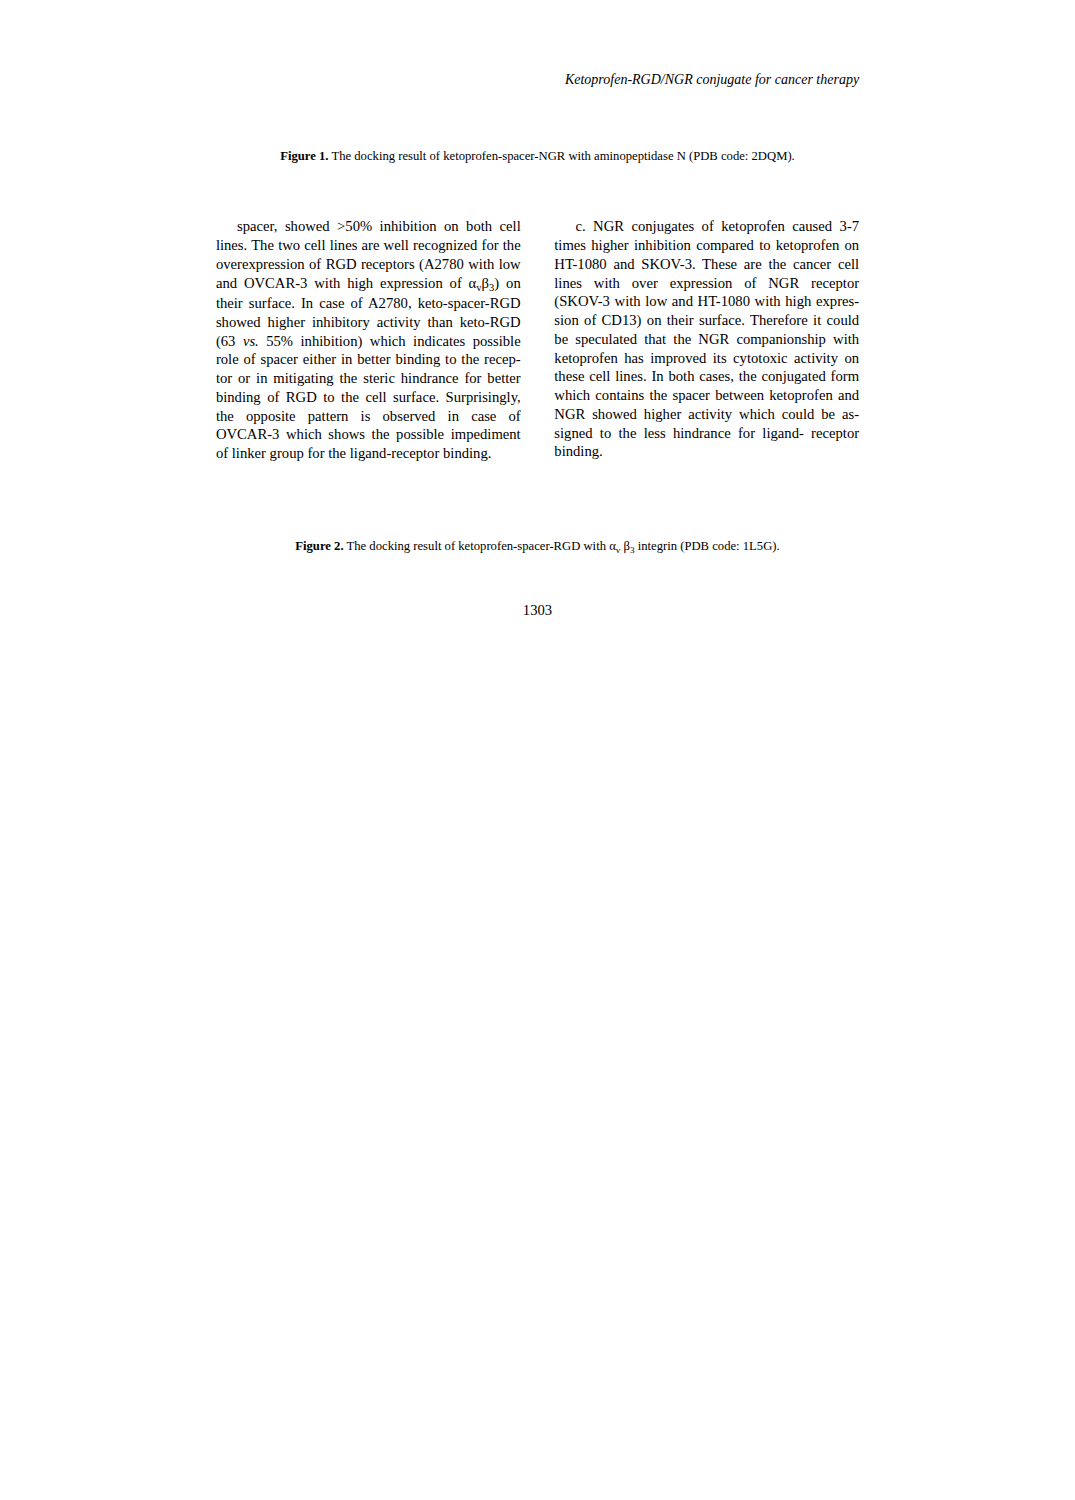Ketoprofen-RGD/NGR conjugate for cancer therapy
Figure 1. The docking result of ketoprofen-spacer-NGR with aminopeptidase N (PDB code: 2DQM).
spacer, showed >50% inhibition on both cell lines. The two cell lines are well recognized for the overexpression of RGD receptors (A2780 with low and OVCAR-3 with high expression of αvβ3) on their surface. In case of A2780, keto-spacer-RGD showed higher inhibitory activity than keto-RGD (63 vs. 55% inhibition) which indicates possible role of spacer either in better binding to the receptor or in mitigating the steric hindrance for better binding of RGD to the cell surface. Surprisingly, the opposite pattern is observed in case of OVCAR-3 which shows the possible impediment of linker group for the ligand-receptor binding.
c. NGR conjugates of ketoprofen caused 3-7 times higher inhibition compared to ketoprofen on HT-1080 and SKOV-3. These are the cancer cell lines with over expression of NGR receptor (SKOV-3 with low and HT-1080 with high expression of CD13) on their surface. Therefore it could be speculated that the NGR companionship with ketoprofen has improved its cytotoxic activity on these cell lines. In both cases, the conjugated form which contains the spacer between ketoprofen and NGR showed higher activity which could be assigned to the less hindrance for ligand- receptor binding.
Figure 2. The docking result of ketoprofen-spacer-RGD with αv β3 integrin (PDB code: 1L5G).
1303